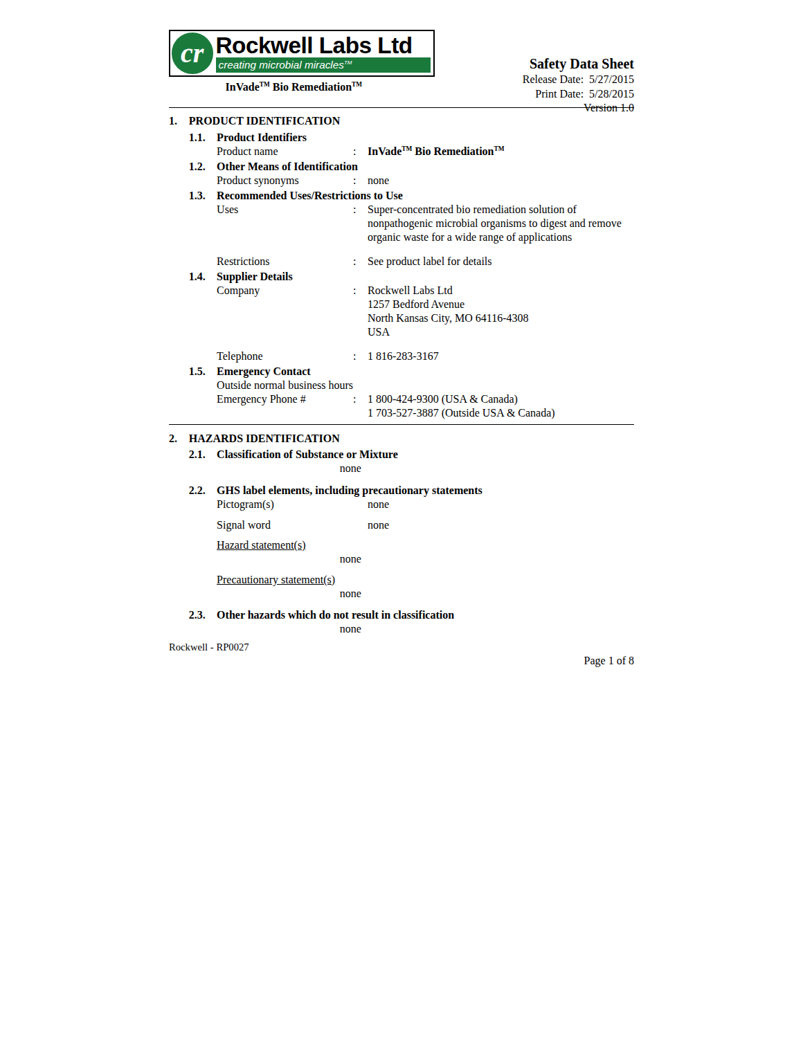cr
Rockwell Labs Ltd
creating microbial miraclesTM
InVadeTM Bio RemediationTM
Safety Data Sheet
Release Date: 5/27/2015
Print Date: 5/28/2015
Version 1.0
1. PRODUCT IDENTIFICATION
1.1. Product Identifiers
Product name
:
InVadeTM Bio RemediationTM
1.2. Other Means of Identification
Product synonyms
:
none
1.3. Recommended Uses/Restrictions to Use
Uses
:
Super-concentrated bio remediation solution of nonpathogenic microbial organisms to digest and remove organic waste for a wide range of applications
Restrictions
:
See product label for details
1.4. Supplier Details
Company
:
Rockwell Labs Ltd
1257 Bedford Avenue
North Kansas City, MO 64116-4308
USA
Telephone
:
1 816-283-3167
1.5. Emergency Contact
Outside normal business hours
Emergency Phone #
:
1 800-424-9300 (USA & Canada)
1 703-527-3887 (Outside USA & Canada)
2. HAZARDS IDENTIFICATION
2.1. Classification of Substance or Mixture
none
2.2. GHS label elements, including precautionary statements
Pictogram(s)
none
Signal word
none
Hazard statement(s)
none
Precautionary statement(s)
none
2.3. Other hazards which do not result in classification
none
Rockwell - RP0027
Page 1 of 8